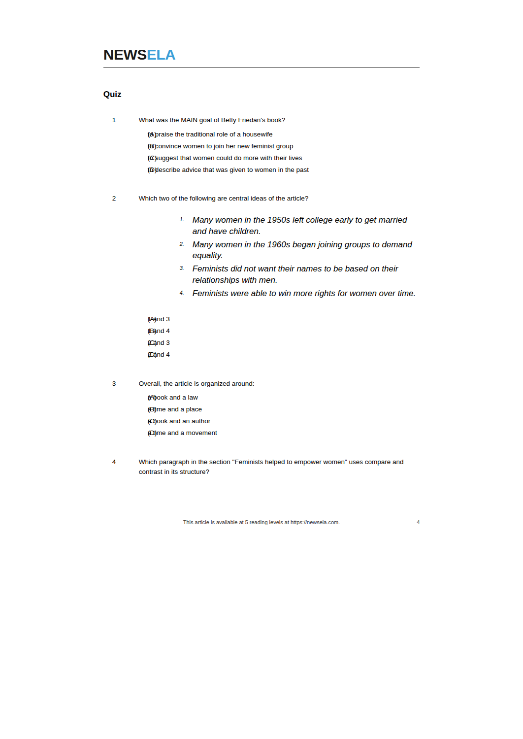NEWS ELA
Quiz
1
What was the MAIN goal of Betty Friedan's book?
(A)
to praise the traditional role of a housewife
(B)
to convince women to join her new feminist group
(C)
to suggest that women could do more with their lives
(D)
to describe advice that was given to women in the past
2
Which two of the following are central ideas of the article?
1.
Many women in the 1950s left college early to get married and have children.
2.
Many women in the 1960s began joining groups to demand equality.
3.
Feminists did not want their names to be based on their relationships with men.
4.
Feminists were able to win more rights for women over time.
(A)
1 and 3
(B)
1 and 4
(C)
2 and 3
(D)
2 and 4
3
Overall, the article is organized around:
(A)
a book and a law
(B)
a time and a place
(C)
a book and an author
(D)
a time and a movement
4
Which paragraph in the section "Feminists helped to empower women" uses compare and contrast in its structure?
This article is available at 5 reading levels at https://newsela.com.
4